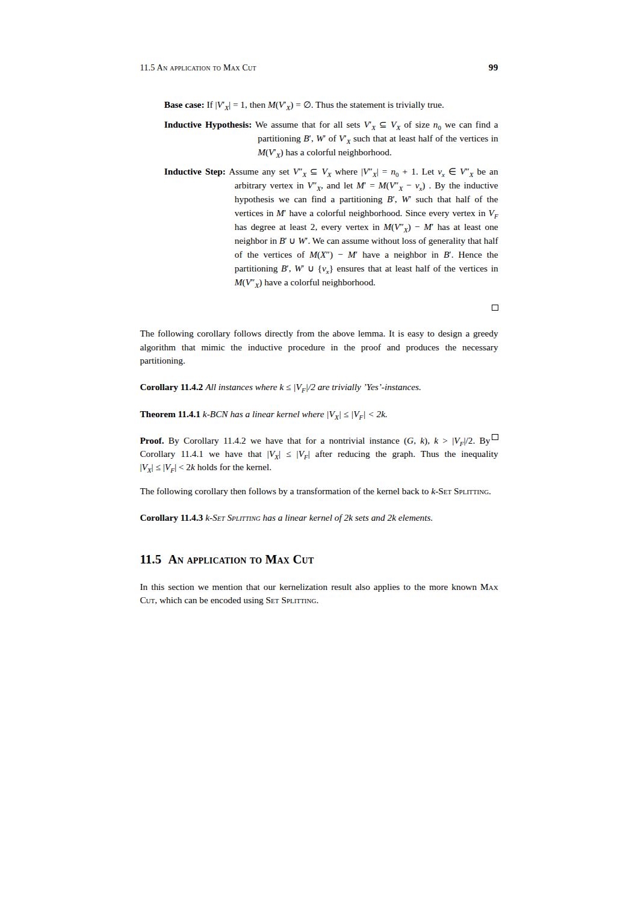11.5 An application to Max Cut 99
Base case: If |V′X| = 1, then M(V′X) = ∅. Thus the statement is trivially true.
Inductive Hypothesis: We assume that for all sets V′X ⊆ VX of size n0 we can find a partitioning B′, W′ of V′X such that at least half of the vertices in M(V′X) has a colorful neighborhood.
Inductive Step: Assume any set V″X ⊆ VX where |V″X| = n0 + 1. Let vx ∈ V″X be an arbitrary vertex in V″X, and let M′ = M(V″X − vx) . By the inductive hypothesis we can find a partitioning B′, W′ such that half of the vertices in M′ have a colorful neighborhood. Since every vertex in VF has degree at least 2, every vertex in M(V″X) − M′ has at least one neighbor in B′ ∪ W′. We can assume without loss of generality that half of the vertices of M(X″) − M′ have a neighbor in B′. Hence the partitioning B′, W′ ∪ {vx} ensures that at least half of the vertices in M(V″X) have a colorful neighborhood.
The following corollary follows directly from the above lemma. It is easy to design a greedy algorithm that mimic the inductive procedure in the proof and produces the necessary partitioning.
Corollary 11.4.2 All instances where k ≤ |VF|/2 are trivially ’Yes’-instances.
Theorem 11.4.1 k-BCN has a linear kernel where |VX| ≤ |VF| < 2k.
Proof. By Corollary 11.4.2 we have that for a nontrivial instance (G, k), k > |VF|/2. By Corollary 11.4.1 we have that |VX| ≤ |VF| after reducing the graph. Thus the inequality |VX| ≤ |VF| < 2k holds for the kernel.
The following corollary then follows by a transformation of the kernel back to k-Set Splitting.
Corollary 11.4.3 k-Set Splitting has a linear kernel of 2k sets and 2k elements.
11.5 An application to Max Cut
In this section we mention that our kernelization result also applies to the more known Max Cut, which can be encoded using Set Splitting.